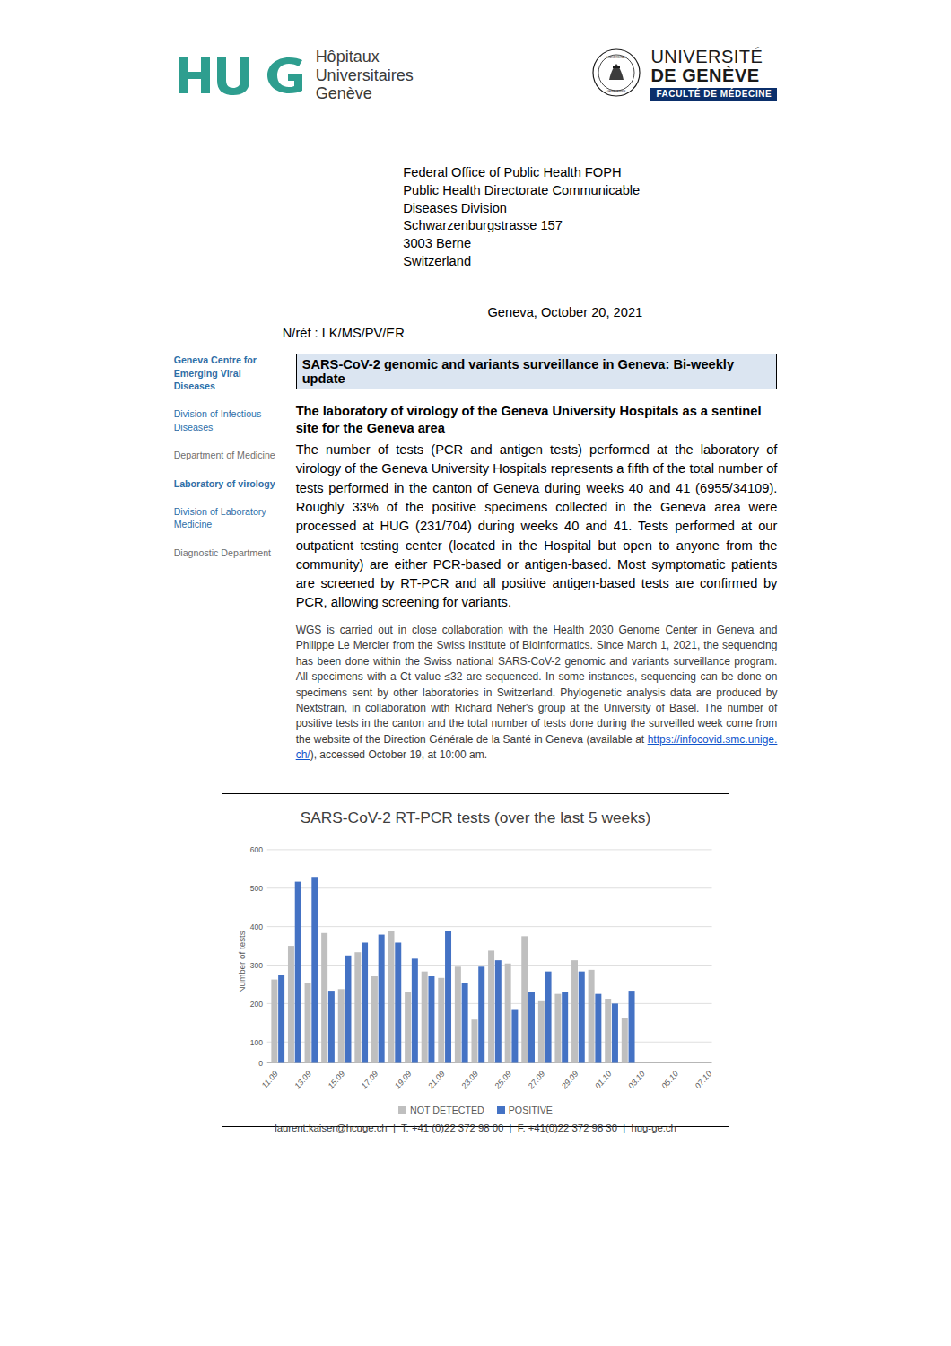Hôpitaux
Universitaires
Genève
UNIVERSITAS GENEVENSIS
UNIVERSITÉ
DE GENÈVE
FACULTÉ DE MÉDECINE
Federal Office of Public Health FOPH
Public Health Directorate Communicable
Diseases Division
Schwarzenburgstrasse 157
3003 Berne
Switzerland
Geneva, October 20, 2021
N/réf : LK/MS/PV/ER
Geneva Centre for Emerging Viral Diseases
Division of Infectious Diseases
Department of Medicine
Laboratory of virology
Division of Laboratory Medicine
Diagnostic Department
SARS-CoV-2 genomic and variants surveillance in Geneva: Bi-weekly update
The laboratory of virology of the Geneva University Hospitals as a sentinel site for the Geneva area
The number of tests (PCR and antigen tests) performed at the laboratory of virology of the Geneva University Hospitals represents a fifth of the total number of tests performed in the canton of Geneva during weeks 40 and 41 (6955/34109). Roughly 33% of the positive specimens collected in the Geneva area were processed at HUG (231/704) during weeks 40 and 41. Tests performed at our outpatient testing center (located in the Hospital but open to anyone from the community) are either PCR-based or antigen-based. Most symptomatic patients are screened by RT-PCR and all positive antigen-based tests are confirmed by PCR, allowing screening for variants.
WGS is carried out in close collaboration with the Health 2030 Genome Center in Geneva and Philippe Le Mercier from the Swiss Institute of Bioinformatics. Since March 1, 2021, the sequencing has been done within the Swiss national SARS-CoV-2 genomic and variants surveillance program. All specimens with a Ct value ≤32 are sequenced. In some instances, sequencing can be done on specimens sent by other laboratories in Switzerland. Phylogenetic analysis data are produced by Nextstrain, in collaboration with Richard Neher's group at the University of Basel. The number of positive tests in the canton and the total number of tests done during the surveilled week come from the website of the Direction Générale de la Santé in Geneva (available at https://infocovid.smc.unige.ch/), accessed October 19, at 10:00 am.
SARS-CoV-2 RT-PCR tests (over the last 5 weeks)
600 500 400 300 200 100 0 Number of tests 11.09 13.09 15.09 17.09 19.09 21.09 23.09 25.09 27.09 29.09 01.10 03.10 05.10 07.10
NOT DETECTED
POSITIVE
laurent.kaiser@hcuge.ch | T. +41 (0)22 372 98 00 | F. +41(0)22 372 98 30 | hug-ge.ch